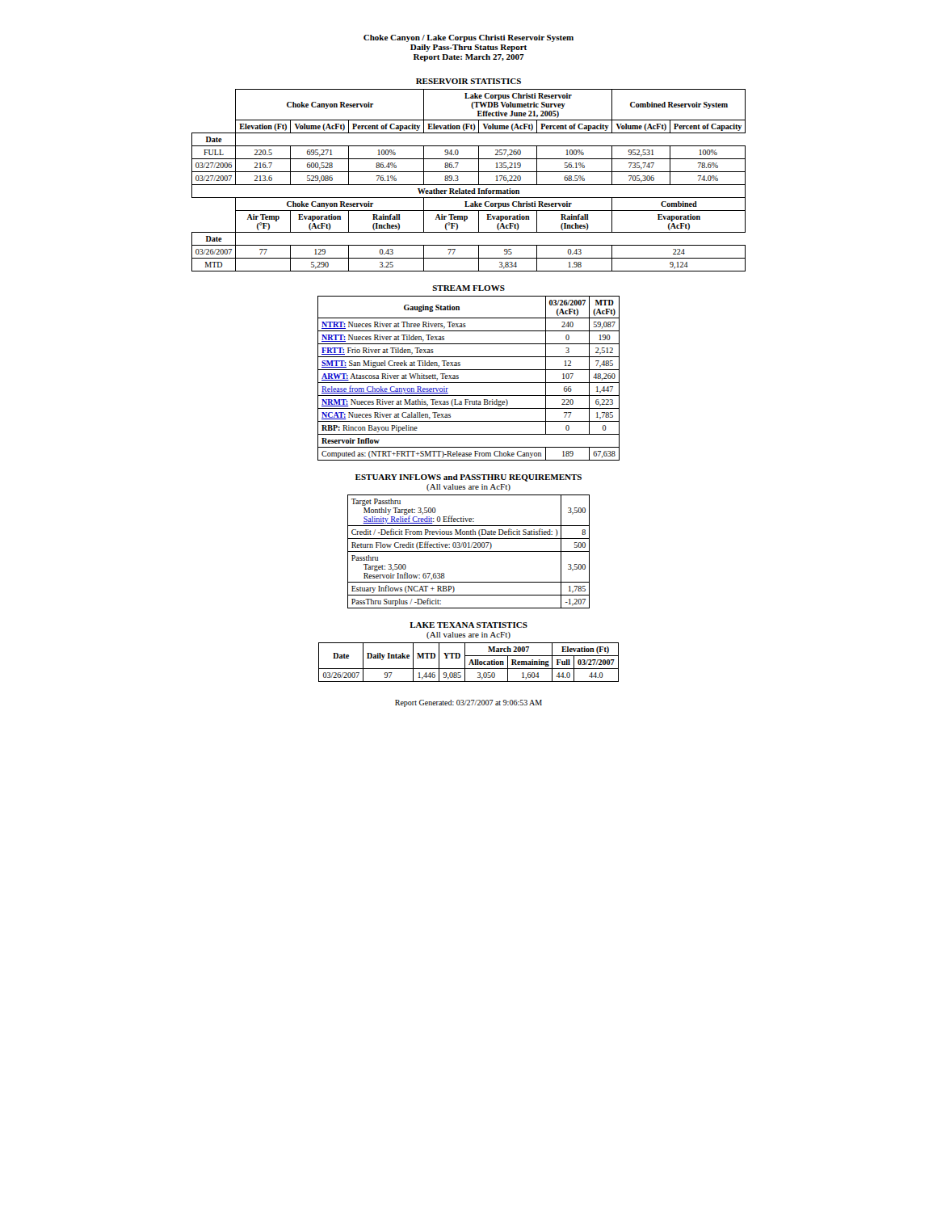Choke Canyon / Lake Corpus Christi Reservoir System
Daily Pass-Thru Status Report
Report Date: March 27, 2007
RESERVOIR STATISTICS
| | Choke Canyon Reservoir | Lake Corpus Christi Reservoir (TWDB Volumetric Survey Effective June 21, 2005) | Combined Reservoir System |
| --- | --- | --- | --- |
| Elevation (Ft) | Volume (AcFt) | Percent of Capacity | Elevation (Ft) | Volume (AcFt) | Percent of Capacity | Volume (AcFt) | Percent of Capacity |
| Date | |
| FULL | 220.5 | 695,271 | 100% | 94.0 | 257,260 | 100% | 952,531 | 100% |
| 03/27/2006 | 216.7 | 600,528 | 86.4% | 86.7 | 135,219 | 56.1% | 735,747 | 78.6% |
| 03/27/2007 | 213.6 | 529,086 | 76.1% | 89.3 | 176,220 | 68.5% | 705,306 | 74.0% |
| Weather Related Information |
| | Choke Canyon Reservoir | Lake Corpus Christi Reservoir | Combined |
| Air Temp (°F) | Evaporation (AcFt) | Rainfall (Inches) | Air Temp (°F) | Evaporation (AcFt) | Rainfall (Inches) | Evaporation (AcFt) |
| Date | |
| 03/26/2007 | 77 | 129 | 0.43 | 77 | 95 | 0.43 | 224 |
| MTD | | 5,290 | 3.25 | | 3,834 | 1.98 | 9,124 |
STREAM FLOWS
| Gauging Station | 03/26/2007 (AcFt) | MTD (AcFt) |
| --- | --- | --- |
| NTRT: Nueces River at Three Rivers, Texas | 240 | 59,087 |
| NRTT: Nueces River at Tilden, Texas | 0 | 190 |
| FRTT: Frio River at Tilden, Texas | 3 | 2,512 |
| SMTT: San Miguel Creek at Tilden, Texas | 12 | 7,485 |
| ARWT: Atascosa River at Whitsett, Texas | 107 | 48,260 |
| Release from Choke Canyon Reservoir | 66 | 1,447 |
| NRMT: Nueces River at Mathis, Texas (La Fruta Bridge) | 220 | 6,223 |
| NCAT: Nueces River at Calallen, Texas | 77 | 1,785 |
| RBP: Rincon Bayou Pipeline | 0 | 0 |
| Reservoir Inflow |
| Computed as: (NTRT+FRTT+SMTT)-Release From Choke Canyon | 189 | 67,638 |
ESTUARY INFLOWS and PASSTHRU REQUIREMENTS
(All values are in AcFt)
| Target Passthru Monthly Target: 3,500 Salinity Relief Credit : 0 Effective: | 3,500 |
| Credit / -Deficit From Previous Month (Date Deficit Satisfied: ) | 8 |
| Return Flow Credit (Effective: 03/01/2007) | 500 |
| Passthru Target: 3,500 Reservoir Inflow: 67,638 | 3,500 |
| Estuary Inflows (NCAT + RBP) | 1,785 |
| PassThru Surplus / -Deficit: | -1,207 |
LAKE TEXANA STATISTICS
(All values are in AcFt)
| Date | Daily Intake | MTD | YTD | March 2007 | Elevation (Ft) |
| --- | --- | --- | --- | --- | --- |
| Allocation | Remaining | Full | 03/27/2007 |
| 03/26/2007 | 97 | 1,446 | 9,085 | 3,050 | 1,604 | 44.0 | 44.0 |
Report Generated: 03/27/2007 at 9:06:53 AM